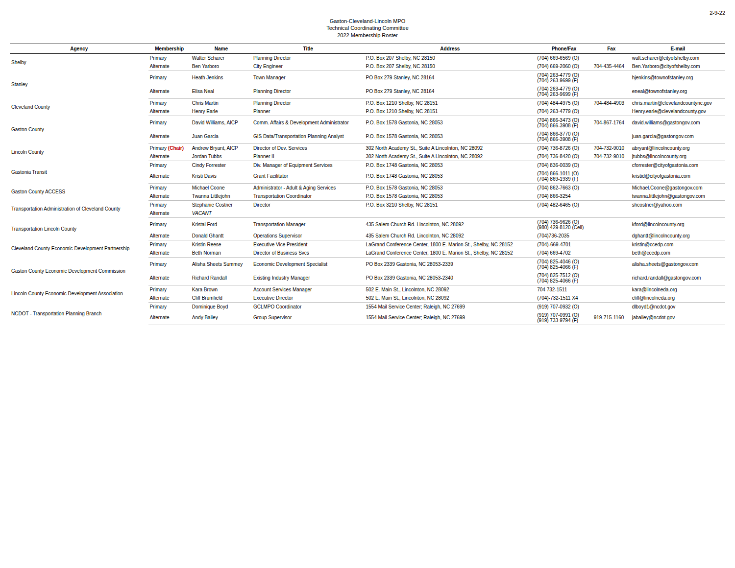2-9-22
Gaston-Cleveland-Lincoln MPO
Technical Coordinating Committee
2022 Membership Roster
| Agency | Membership | Name | Title | Address | Phone/Fax | Fax | E-mail |
| --- | --- | --- | --- | --- | --- | --- | --- |
| Shelby | Primary | Walter Scharer | Planning Director | P.O. Box 207 Shelby, NC 28150 | (704) 669-6569 (O) | | walt.scharer@cityofshelby.com |
| Alternate | Ben Yarboro | City Engineer | P.O. Box 207 Shelby, NC 28150 | (704) 669-2060 (O) | 704-435-4464 | Ben.Yarboro@cityofshelby.com |
| Stanley | Primary | Heath Jenkins | Town Manager | PO Box 279 Stanley, NC 28164 | (704) 263-4779 (O) (704) 263-9699 (F) | | hjenkins@townofstanley.org |
| Alternate | Elisa Neal | Planning Director | PO Box 279 Stanley, NC 28164 | (704) 263-4779 (O) (704) 263-9699 (F) | | eneal@townofstanley.org |
| Cleveland County | Primary | Chris Martin | Planning Director | P.O. Box 1210 Shelby, NC 28151 | (704) 484-4975 (O) | 704-484-4903 | chris.martin@clevelandcountync.gov |
| Alternate | Henry Earle | Planner | P.O. Box 1210 Shelby, NC 28151 | (704) 263-4779 (O) | | Henry.earle@clevelandcounty.gov |
| Gaston County | Primary | David Williams, AICP | Comm. Affairs & Development Administrator | P.O. Box 1578 Gastonia, NC 28053 | (704) 866-3473 (O) (704) 866-3908 (F) | 704-867-1764 | david.williams@gastongov.com |
| Alternate | Juan Garcia | GIS Data/Transportation Planning Analyst | P.O. Box 1578 Gastonia, NC 28053 | (704) 866-3770 (O) (704) 866-3908 (F) | | juan.garcia@gastongov.com |
| Lincoln County | Primary (Chair) | Andrew Bryant, AICP | Director of Dev. Services | 302 North Academy St., Suite A Lincolnton, NC 28092 | (704) 736-8726 (O) | 704-732-9010 | abryant@lincolncounty.org |
| Alternate | Jordan Tubbs | Planner II | 302 North Academy St., Suite A Lincolnton, NC 28092 | (704) 736-8420 (O) | 704-732-9010 | jtubbs@lincolncounty.org |
| Gastonia Transit | Primary | Cindy Forrester | Div. Manager of Equipment Services | P.O. Box 1748 Gastonia, NC 28053 | (704) 836-0039 (O) | | cforrester@cityofgastonia.com |
| Alternate | Kristi Davis | Grant Facilitator | P.O. Box 1748 Gastonia, NC 28053 | (704) 866-1011 (O) (704) 869-1939 (F) | | kristid@cityofgastonia.com |
| Gaston County ACCESS | Primary | Michael Coone | Administrator - Adult & Aging Services | P.O. Box 1578 Gastonia, NC 28053 | (704) 862-7663 (O) | | Michael.Coone@gastongov.com |
| Alternate | Twanna Littlejohn | Transportation Coordinator | P.O. Box 1578 Gastonia, NC 28053 | (704) 866-3254 | | twanna.littlejohn@gastongov.com |
| Transportation Administration of Cleveland County | Primary | Stephanie Costner | Director | P.O. Box 3210 Shelby, NC 28151 | (704) 482-6465 (O) | | shcostner@yahoo.com |
| Alternate | VACANT | | | | | |
| Transportation Lincoln County | Primary | Kristal Ford | Transportation Manager | 435 Salem Church Rd. Lincolnton, NC 28092 | (704) 736-9626 (O) (980) 429-8120 (Cell) | | kford@lincolncounty.org |
| Alternate | Donald Ghantt | Operations Supervisor | 435 Salem Church Rd. Lincolnton, NC 28092 | (704)736-2035 | | dghantt@lincolncounty.org |
| Cleveland County Economic Development Partnership | Primary | Kristin Reese | Executive Vice President | LaGrand Conference Center, 1800 E. Marion St., Shelby, NC 28152 | (704)-669-4701 | | kristin@ccedp.com |
| Alternate | Beth Norman | Director of Business Svcs | LaGrand Conference Center, 1800 E. Marion St., Shelby, NC 28152 | (704) 669-4702 | | beth@ccedp.com |
| Gaston County Economic Development Commission | Primary | Alisha Sheets Summey | Economic Development Specialist | PO Box 2339 Gastonia, NC 28053-2339 | (704) 825-4046 (O) (704) 825-4066 (F) | | alisha.sheets@gastongov.com |
| Alternate | Richard Randall | Existing Industry Manager | PO Box 2339 Gastonia, NC 28053-2340 | (704) 825-7512 (O) (704) 825-4066 (F) | | richard.randall@gastongov.com |
| Lincoln County Economic Development Association | Primary | Kara Brown | Account Services Manager | 502 E. Main St., Lincolnton, NC 28092 | 704 732-1511 | | kara@lincolneda.org |
| Alternate | Cliff Brumfield | Executive Director | 502 E. Main St., Lincolnton, NC 28092 | (704)-732-1511 X4 | | cliff@lincolneda.org |
| NCDOT - Transportation Planning Branch | Primary | Dominique Boyd | GCLMPO Coordinator | 1554 Mail Service Center; Raleigh, NC 27699 | (919) 707-0932 (O) | | dlboyd1@ncdot.gov |
| Alternate | Andy Bailey | Group Supervisor | 1554 Mail Service Center; Raleigh, NC 27699 | (919) 707-0991 (O) (919) 733-9794 (F) | 919-715-1160 | jabailey@ncdot.gov |